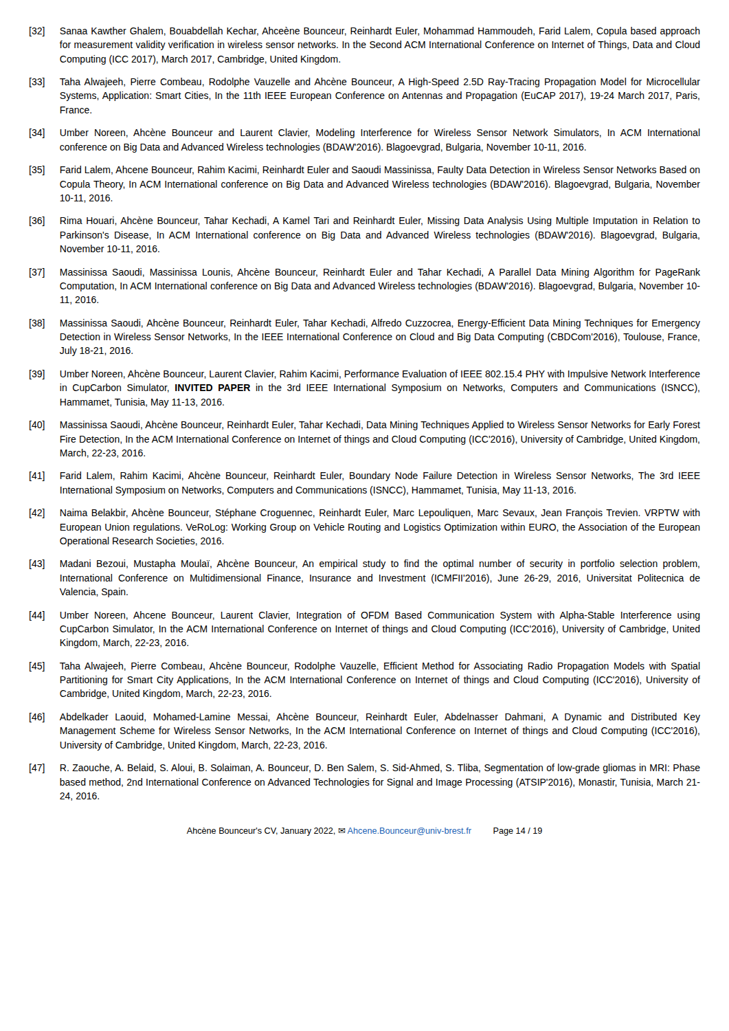Sanaa Kawther Ghalem, Bouabdellah Kechar, Ahceène Bounceur, Reinhardt Euler, Mohammad Hammoudeh, Farid Lalem, Copula based approach for measurement validity verification in wireless sensor networks. In the Second ACM International Conference on Internet of Things, Data and Cloud Computing (ICC 2017), March 2017, Cambridge, United Kingdom.
Taha Alwajeeh, Pierre Combeau, Rodolphe Vauzelle and Ahcène Bounceur, A High-Speed 2.5D Ray-Tracing Propagation Model for Microcellular Systems, Application: Smart Cities, In the 11th IEEE European Conference on Antennas and Propagation (EuCAP 2017), 19-24 March 2017, Paris, France.
Umber Noreen, Ahcène Bounceur and Laurent Clavier, Modeling Interference for Wireless Sensor Network Simulators, In ACM International conference on Big Data and Advanced Wireless technologies (BDAW'2016). Blagoevgrad, Bulgaria, November 10-11, 2016.
Farid Lalem, Ahcene Bounceur, Rahim Kacimi, Reinhardt Euler and Saoudi Massinissa, Faulty Data Detection in Wireless Sensor Networks Based on Copula Theory, In ACM International conference on Big Data and Advanced Wireless technologies (BDAW'2016). Blagoevgrad, Bulgaria, November 10-11, 2016.
Rima Houari, Ahcène Bounceur, Tahar Kechadi, A Kamel Tari and Reinhardt Euler, Missing Data Analysis Using Multiple Imputation in Relation to Parkinson's Disease, In ACM International conference on Big Data and Advanced Wireless technologies (BDAW'2016). Blagoevgrad, Bulgaria, November 10-11, 2016.
Massinissa Saoudi, Massinissa Lounis, Ahcène Bounceur, Reinhardt Euler and Tahar Kechadi, A Parallel Data Mining Algorithm for PageRank Computation, In ACM International conference on Big Data and Advanced Wireless technologies (BDAW'2016). Blagoevgrad, Bulgaria, November 10-11, 2016.
Massinissa Saoudi, Ahcène Bounceur, Reinhardt Euler, Tahar Kechadi, Alfredo Cuzzocrea, Energy-Efficient Data Mining Techniques for Emergency Detection in Wireless Sensor Networks, In the IEEE International Conference on Cloud and Big Data Computing (CBDCom'2016), Toulouse, France, July 18-21, 2016.
Umber Noreen, Ahcène Bounceur, Laurent Clavier, Rahim Kacimi, Performance Evaluation of IEEE 802.15.4 PHY with Impulsive Network Interference in CupCarbon Simulator, INVITED PAPER in the 3rd IEEE International Symposium on Networks, Computers and Communications (ISNCC), Hammamet, Tunisia, May 11-13, 2016.
Massinissa Saoudi, Ahcène Bounceur, Reinhardt Euler, Tahar Kechadi, Data Mining Techniques Applied to Wireless Sensor Networks for Early Forest Fire Detection, In the ACM International Conference on Internet of things and Cloud Computing (ICC'2016), University of Cambridge, United Kingdom, March, 22-23, 2016.
Farid Lalem, Rahim Kacimi, Ahcène Bounceur, Reinhardt Euler, Boundary Node Failure Detection in Wireless Sensor Networks, The 3rd IEEE International Symposium on Networks, Computers and Communications (ISNCC), Hammamet, Tunisia, May 11-13, 2016.
Naima Belakbir, Ahcène Bounceur, Stéphane Croguennec, Reinhardt Euler, Marc Lepouliquen, Marc Sevaux, Jean François Trevien. VRPTW with European Union regulations. VeRoLog: Working Group on Vehicle Routing and Logistics Optimization within EURO, the Association of the European Operational Research Societies, 2016.
Madani Bezoui, Mustapha Moulaï, Ahcène Bounceur, An empirical study to find the optimal number of security in portfolio selection problem, International Conference on Multidimensional Finance, Insurance and Investment (ICMFII'2016), June 26-29, 2016, Universitat Politecnica de Valencia, Spain.
Umber Noreen, Ahcene Bounceur, Laurent Clavier, Integration of OFDM Based Communication System with Alpha-Stable Interference using CupCarbon Simulator, In the ACM International Conference on Internet of things and Cloud Computing (ICC'2016), University of Cambridge, United Kingdom, March, 22-23, 2016.
Taha Alwajeeh, Pierre Combeau, Ahcène Bounceur, Rodolphe Vauzelle, Efficient Method for Associating Radio Propagation Models with Spatial Partitioning for Smart City Applications, In the ACM International Conference on Internet of things and Cloud Computing (ICC'2016), University of Cambridge, United Kingdom, March, 22-23, 2016.
Abdelkader Laouid, Mohamed-Lamine Messai, Ahcène Bounceur, Reinhardt Euler, Abdelnasser Dahmani, A Dynamic and Distributed Key Management Scheme for Wireless Sensor Networks, In the ACM International Conference on Internet of things and Cloud Computing (ICC'2016), University of Cambridge, United Kingdom, March, 22-23, 2016.
R. Zaouche, A. Belaid, S. Aloui, B. Solaiman, A. Bounceur, D. Ben Salem, S. Sid-Ahmed, S. Tliba, Segmentation of low-grade gliomas in MRI: Phase based method, 2nd International Conference on Advanced Technologies for Signal and Image Processing (ATSIP'2016), Monastir, Tunisia, March 21-24, 2016.
Ahcène Bounceur's CV, January 2022, ✉ Ahcene.Bounceur@univ-brest.fr Page 14 / 19